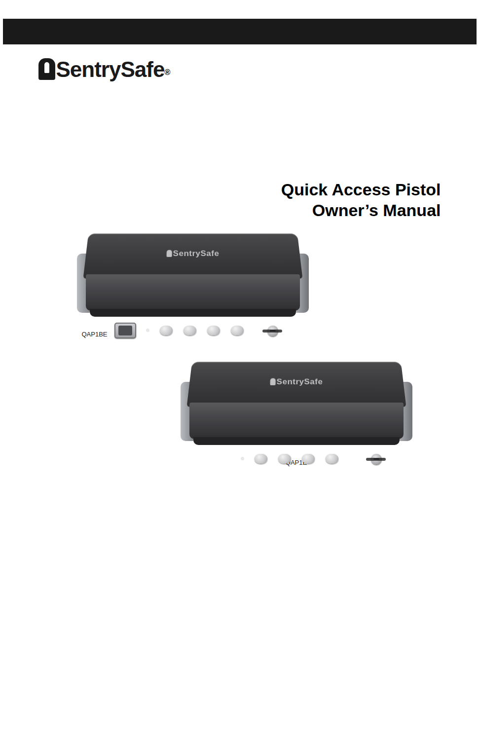Sentry Safe®
Quick Access Pistol
Owner’s Manual
SentrySafe
QAP1BE
SentrySafe
QAP1E